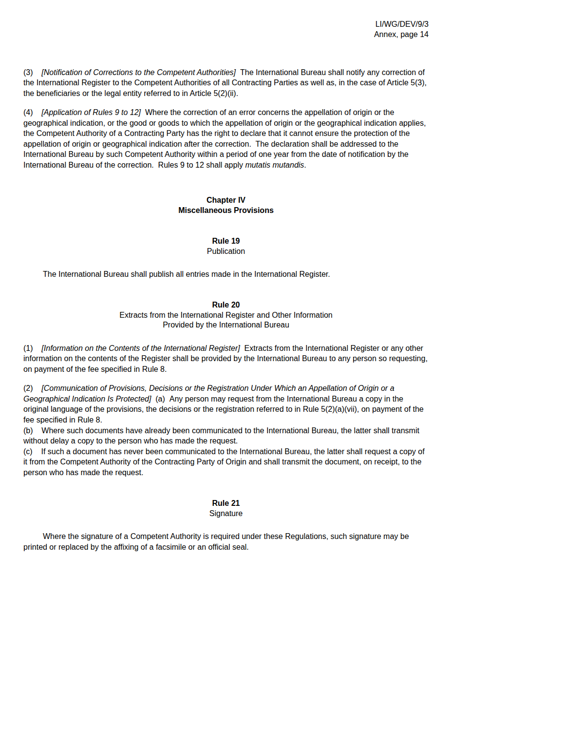LI/WG/DEV/9/3
Annex, page 14
(3) [Notification of Corrections to the Competent Authorities] The International Bureau shall notify any correction of the International Register to the Competent Authorities of all Contracting Parties as well as, in the case of Article 5(3), the beneficiaries or the legal entity referred to in Article 5(2)(ii).
(4) [Application of Rules 9 to 12] Where the correction of an error concerns the appellation of origin or the geographical indication, or the good or goods to which the appellation of origin or the geographical indication applies, the Competent Authority of a Contracting Party has the right to declare that it cannot ensure the protection of the appellation of origin or geographical indication after the correction. The declaration shall be addressed to the International Bureau by such Competent Authority within a period of one year from the date of notification by the International Bureau of the correction. Rules 9 to 12 shall apply mutatis mutandis.
Chapter IV
Miscellaneous Provisions
Rule 19
Publication
The International Bureau shall publish all entries made in the International Register.
Rule 20
Extracts from the International Register and Other Information
Provided by the International Bureau
(1) [Information on the Contents of the International Register] Extracts from the International Register or any other information on the contents of the Register shall be provided by the International Bureau to any person so requesting, on payment of the fee specified in Rule 8.
(2) [Communication of Provisions, Decisions or the Registration Under Which an Appellation of Origin or a Geographical Indication Is Protected] (a) Any person may request from the International Bureau a copy in the original language of the provisions, the decisions or the registration referred to in Rule 5(2)(a)(vii), on payment of the fee specified in Rule 8.
(b) Where such documents have already been communicated to the International Bureau, the latter shall transmit without delay a copy to the person who has made the request.
(c) If such a document has never been communicated to the International Bureau, the latter shall request a copy of it from the Competent Authority of the Contracting Party of Origin and shall transmit the document, on receipt, to the person who has made the request.
Rule 21
Signature
Where the signature of a Competent Authority is required under these Regulations, such signature may be printed or replaced by the affixing of a facsimile or an official seal.